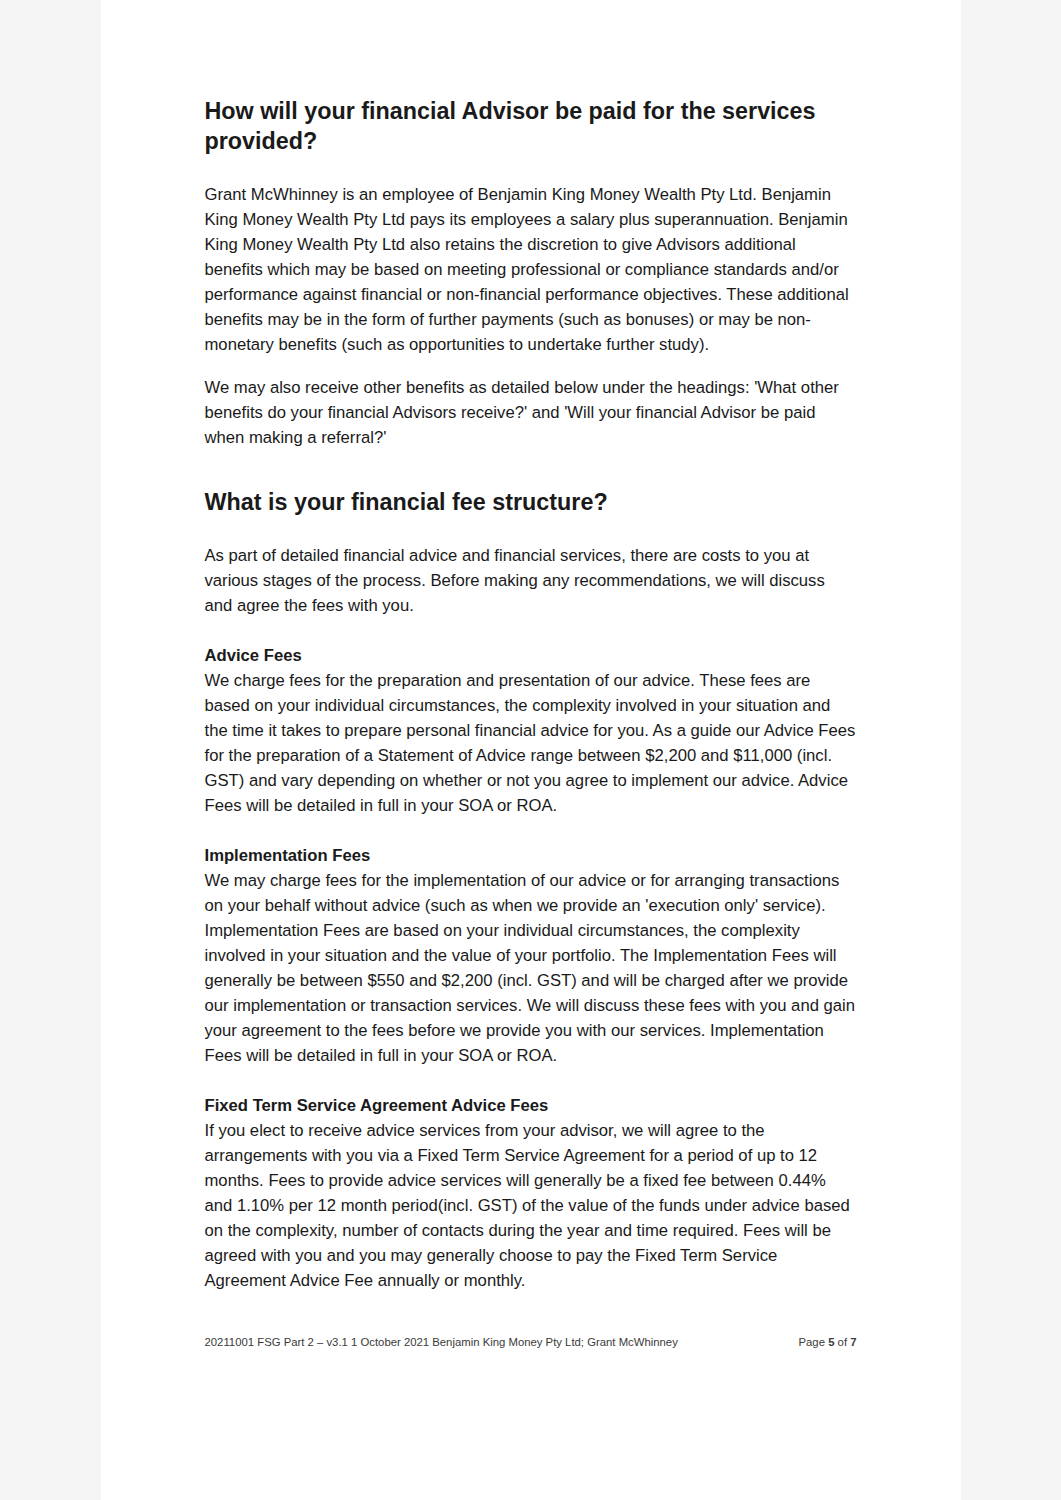How will your financial Advisor be paid for the services provided?
Grant McWhinney is an employee of Benjamin King Money Wealth Pty Ltd. Benjamin King Money Wealth Pty Ltd pays its employees a salary plus superannuation. Benjamin King Money Wealth Pty Ltd also retains the discretion to give Advisors additional benefits which may be based on meeting professional or compliance standards and/or performance against financial or non-financial performance objectives. These additional benefits may be in the form of further payments (such as bonuses) or may be non-monetary benefits (such as opportunities to undertake further study).
We may also receive other benefits as detailed below under the headings: 'What other benefits do your financial Advisors receive?' and 'Will your financial Advisor be paid when making a referral?'
What is your financial fee structure?
As part of detailed financial advice and financial services, there are costs to you at various stages of the process. Before making any recommendations, we will discuss and agree the fees with you.
Advice Fees
We charge fees for the preparation and presentation of our advice. These fees are based on your individual circumstances, the complexity involved in your situation and the time it takes to prepare personal financial advice for you. As a guide our Advice Fees for the preparation of a Statement of Advice range between $2,200 and $11,000 (incl. GST) and vary depending on whether or not you agree to implement our advice. Advice Fees will be detailed in full in your SOA or ROA.
Implementation Fees
We may charge fees for the implementation of our advice or for arranging transactions on your behalf without advice (such as when we provide an 'execution only' service). Implementation Fees are based on your individual circumstances, the complexity involved in your situation and the value of your portfolio. The Implementation Fees will generally be between $550 and $2,200 (incl. GST) and will be charged after we provide our implementation or transaction services. We will discuss these fees with you and gain your agreement to the fees before we provide you with our services. Implementation Fees will be detailed in full in your SOA or ROA.
Fixed Term Service Agreement Advice Fees
If you elect to receive advice services from your advisor, we will agree to the arrangements with you via a Fixed Term Service Agreement for a period of up to 12 months. Fees to provide advice services will generally be a fixed fee between 0.44% and 1.10% per 12 month period(incl. GST) of the value of the funds under advice based on the complexity, number of contacts during the year and time required. Fees will be agreed with you and you may generally choose to pay the Fixed Term Service Agreement Advice Fee annually or monthly.
20211001 FSG Part 2 – v3.1 1 October 2021 Benjamin King Money Pty Ltd; Grant McWhinney
Page 5 of 7